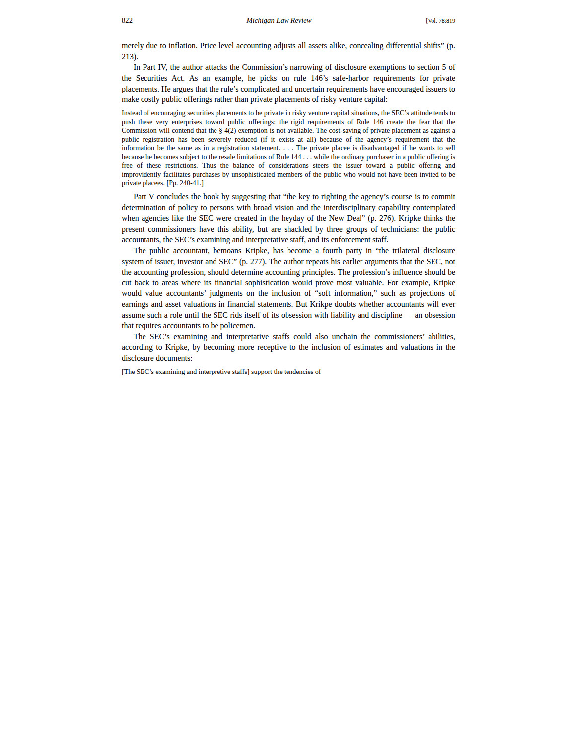822 Michigan Law Review [Vol. 78:819
merely due to inflation. Price level accounting adjusts all assets alike, concealing differential shifts” (p. 213).
In Part IV, the author attacks the Commission’s narrowing of disclosure exemptions to section 5 of the Securities Act. As an example, he picks on rule 146’s safe-harbor requirements for private placements. He argues that the rule’s complicated and uncertain requirements have encouraged issuers to make costly public offerings rather than private placements of risky venture capital:
Instead of encouraging securities placements to be private in risky venture capital situations, the SEC’s attitude tends to push these very enterprises toward public offerings: the rigid requirements of Rule 146 create the fear that the Commission will contend that the § 4(2) exemption is not available. The cost-saving of private placement as against a public registration has been severely reduced (if it exists at all) because of the agency’s requirement that the information be the same as in a registration statement. . . . The private placee is disadvantaged if he wants to sell because he becomes subject to the resale limitations of Rule 144 . . . while the ordinary purchaser in a public offering is free of these restrictions. Thus the balance of considerations steers the issuer toward a public offering and improvidently facilitates purchases by unsophisticated members of the public who would not have been invited to be private placees. [Pp. 240-41.]
Part V concludes the book by suggesting that “the key to righting the agency’s course is to commit determination of policy to persons with broad vision and the interdisciplinary capability contemplated when agencies like the SEC were created in the heyday of the New Deal” (p. 276). Kripke thinks the present commissioners have this ability, but are shackled by three groups of technicians: the public accountants, the SEC’s examining and interpretative staff, and its enforcement staff.
The public accountant, bemoans Kripke, has become a fourth party in “the trilateral disclosure system of issuer, investor and SEC” (p. 277). The author repeats his earlier arguments that the SEC, not the accounting profession, should determine accounting principles. The profession’s influence should be cut back to areas where its financial sophistication would prove most valuable. For example, Kripke would value accountants’ judgments on the inclusion of “soft information,” such as projections of earnings and asset valuations in financial statements. But Krikpe doubts whether accountants will ever assume such a role until the SEC rids itself of its obsession with liability and discipline — an obsession that requires accountants to be policemen.
The SEC’s examining and interpretative staffs could also unchain the commissioners’ abilities, according to Kripke, by becoming more receptive to the inclusion of estimates and valuations in the disclosure documents:
[The SEC’s examining and interpretive staffs] support the tendencies of